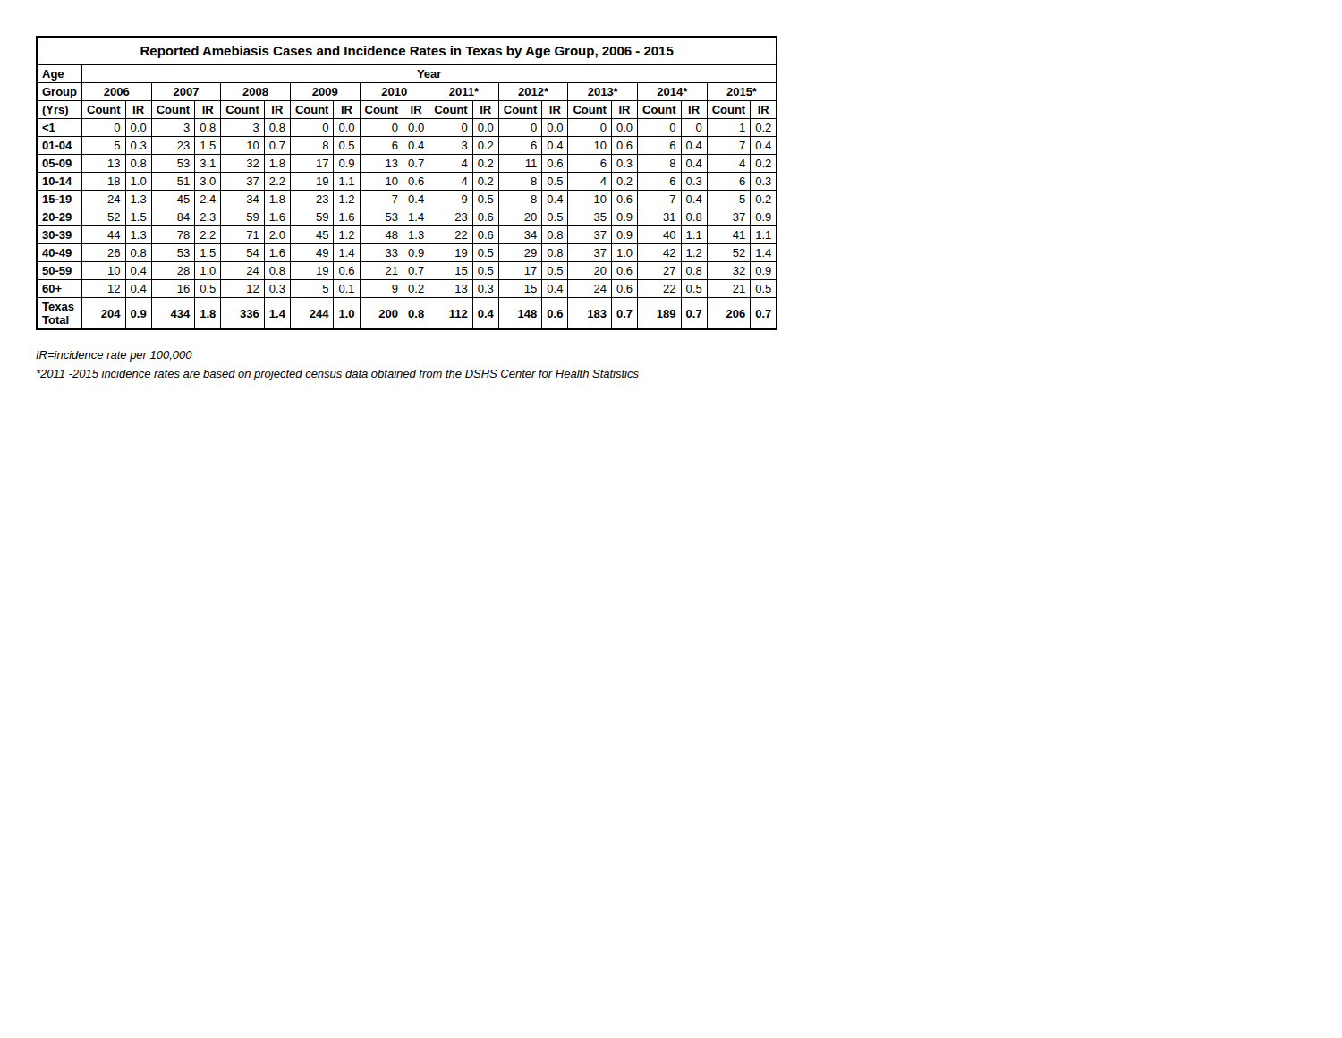Reported Amebiasis Cases and Incidence Rates in Texas by Age Group, 2006 - 2015
| Age | Year |
| --- | --- |
| Group | 2006 | 2007 | 2008 | 2009 | 2010 | 2011* | 2012* | 2013* | 2014* | 2015* |
| (Yrs) | Count | IR | Count | IR | Count | IR | Count | IR | Count | IR | Count | IR | Count | IR | Count | IR | Count | IR | Count | IR |
| <1 | 0 | 0.0 | 3 | 0.8 | 3 | 0.8 | 0 | 0.0 | 0 | 0.0 | 0 | 0.0 | 0 | 0.0 | 0 | 0.0 | 0 | 0 | 1 | 0.2 |
| 01-04 | 5 | 0.3 | 23 | 1.5 | 10 | 0.7 | 8 | 0.5 | 6 | 0.4 | 3 | 0.2 | 6 | 0.4 | 10 | 0.6 | 6 | 0.4 | 7 | 0.4 |
| 05-09 | 13 | 0.8 | 53 | 3.1 | 32 | 1.8 | 17 | 0.9 | 13 | 0.7 | 4 | 0.2 | 11 | 0.6 | 6 | 0.3 | 8 | 0.4 | 4 | 0.2 |
| 10-14 | 18 | 1.0 | 51 | 3.0 | 37 | 2.2 | 19 | 1.1 | 10 | 0.6 | 4 | 0.2 | 8 | 0.5 | 4 | 0.2 | 6 | 0.3 | 6 | 0.3 |
| 15-19 | 24 | 1.3 | 45 | 2.4 | 34 | 1.8 | 23 | 1.2 | 7 | 0.4 | 9 | 0.5 | 8 | 0.4 | 10 | 0.6 | 7 | 0.4 | 5 | 0.2 |
| 20-29 | 52 | 1.5 | 84 | 2.3 | 59 | 1.6 | 59 | 1.6 | 53 | 1.4 | 23 | 0.6 | 20 | 0.5 | 35 | 0.9 | 31 | 0.8 | 37 | 0.9 |
| 30-39 | 44 | 1.3 | 78 | 2.2 | 71 | 2.0 | 45 | 1.2 | 48 | 1.3 | 22 | 0.6 | 34 | 0.8 | 37 | 0.9 | 40 | 1.1 | 41 | 1.1 |
| 40-49 | 26 | 0.8 | 53 | 1.5 | 54 | 1.6 | 49 | 1.4 | 33 | 0.9 | 19 | 0.5 | 29 | 0.8 | 37 | 1.0 | 42 | 1.2 | 52 | 1.4 |
| 50-59 | 10 | 0.4 | 28 | 1.0 | 24 | 0.8 | 19 | 0.6 | 21 | 0.7 | 15 | 0.5 | 17 | 0.5 | 20 | 0.6 | 27 | 0.8 | 32 | 0.9 |
| 60+ | 12 | 0.4 | 16 | 0.5 | 12 | 0.3 | 5 | 0.1 | 9 | 0.2 | 13 | 0.3 | 15 | 0.4 | 24 | 0.6 | 22 | 0.5 | 21 | 0.5 |
| Texas Total | 204 | 0.9 | 434 | 1.8 | 336 | 1.4 | 244 | 1.0 | 200 | 0.8 | 112 | 0.4 | 148 | 0.6 | 183 | 0.7 | 189 | 0.7 | 206 | 0.7 |
IR=incidence rate per 100,000
*2011 -2015 incidence rates are based on projected census data obtained from the DSHS Center for Health Statistics